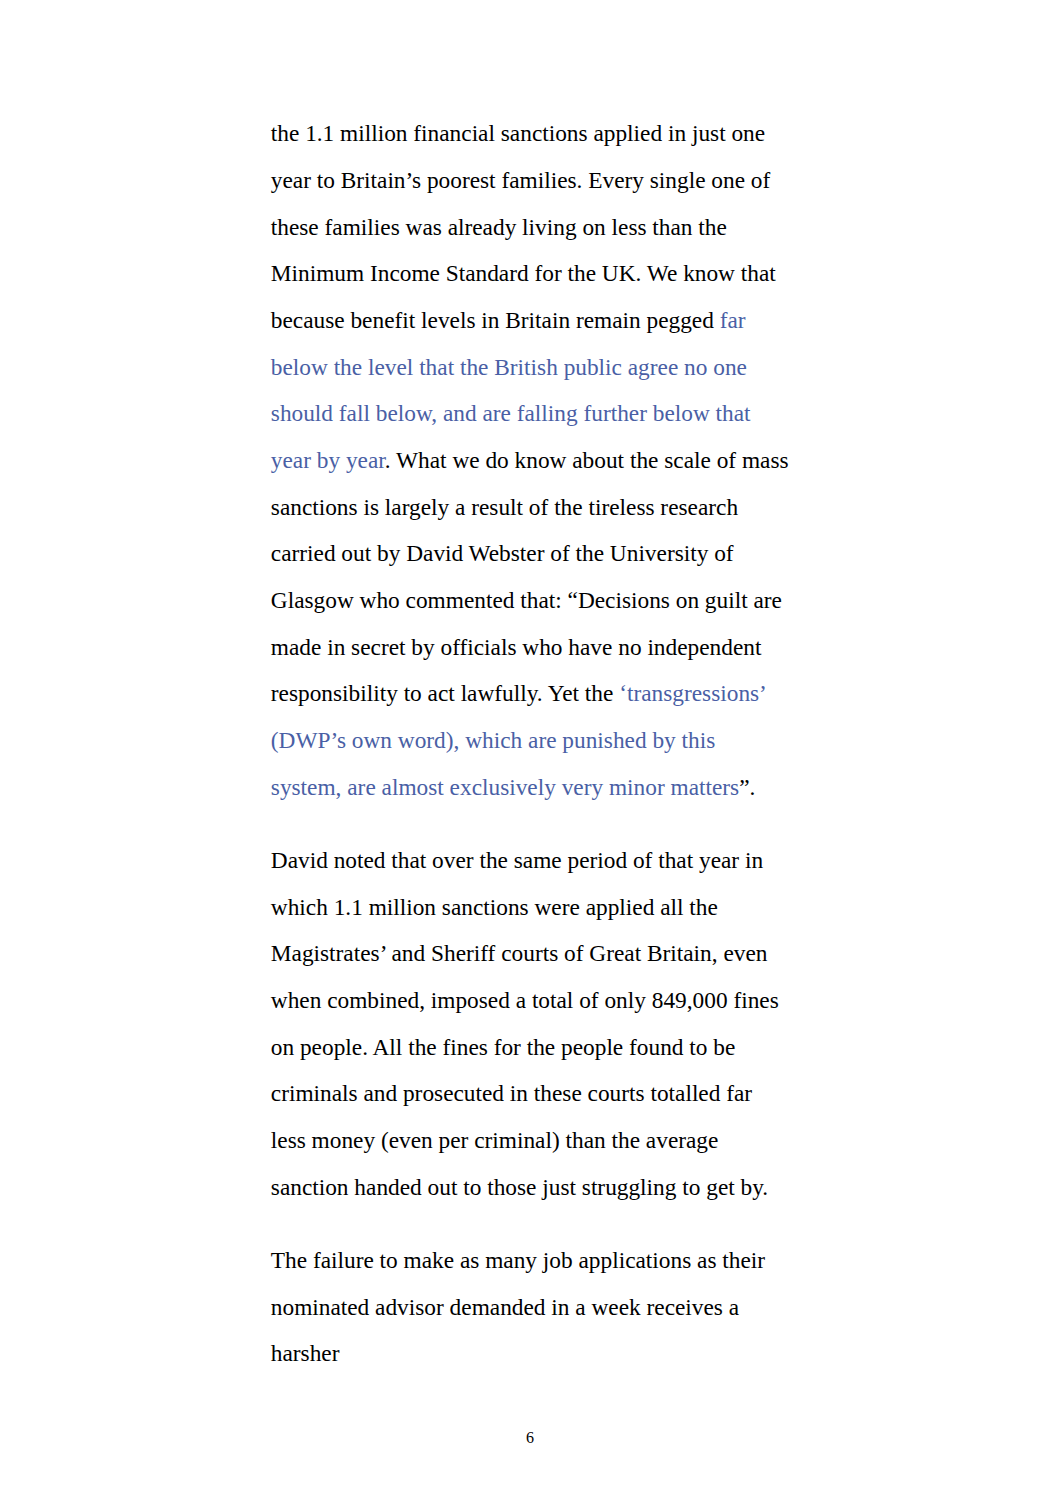the 1.1 million financial sanctions applied in just one year to Britain’s poorest families. Every single one of these families was already living on less than the Minimum Income Standard for the UK. We know that because benefit levels in Britain remain pegged far below the level that the British public agree no one should fall below, and are falling further below that year by year. What we do know about the scale of mass sanctions is largely a result of the tireless research carried out by David Webster of the University of Glasgow who commented that: “Decisions on guilt are made in secret by officials who have no independent responsibility to act lawfully. Yet the ‘transgressions’ (DWP’s own word), which are punished by this system, are almost exclusively very minor matters”.
David noted that over the same period of that year in which 1.1 million sanctions were applied all the Magistrates’ and Sheriff courts of Great Britain, even when combined, imposed a total of only 849,000 fines on people. All the fines for the people found to be criminals and prosecuted in these courts totalled far less money (even per criminal) than the average sanction handed out to those just struggling to get by.
The failure to make as many job applications as their nominated advisor demanded in a week receives a harsher
6